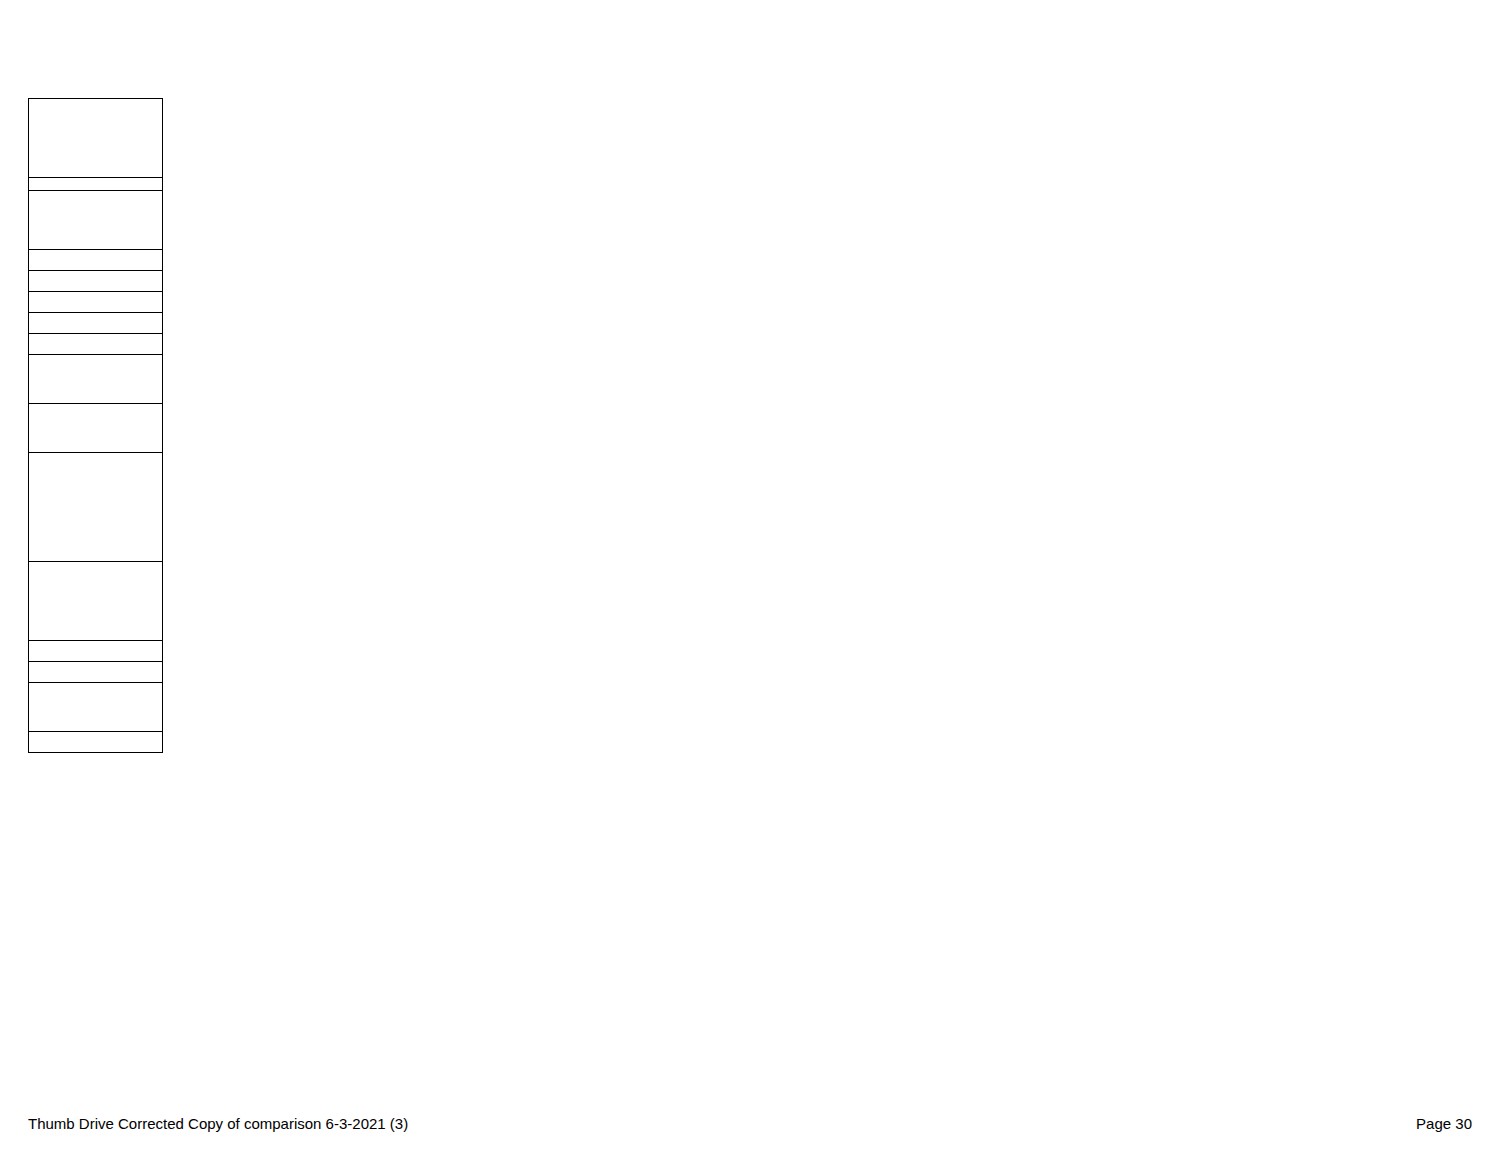Thumb Drive Corrected Copy of comparison 6-3-2021 (3) Page 30